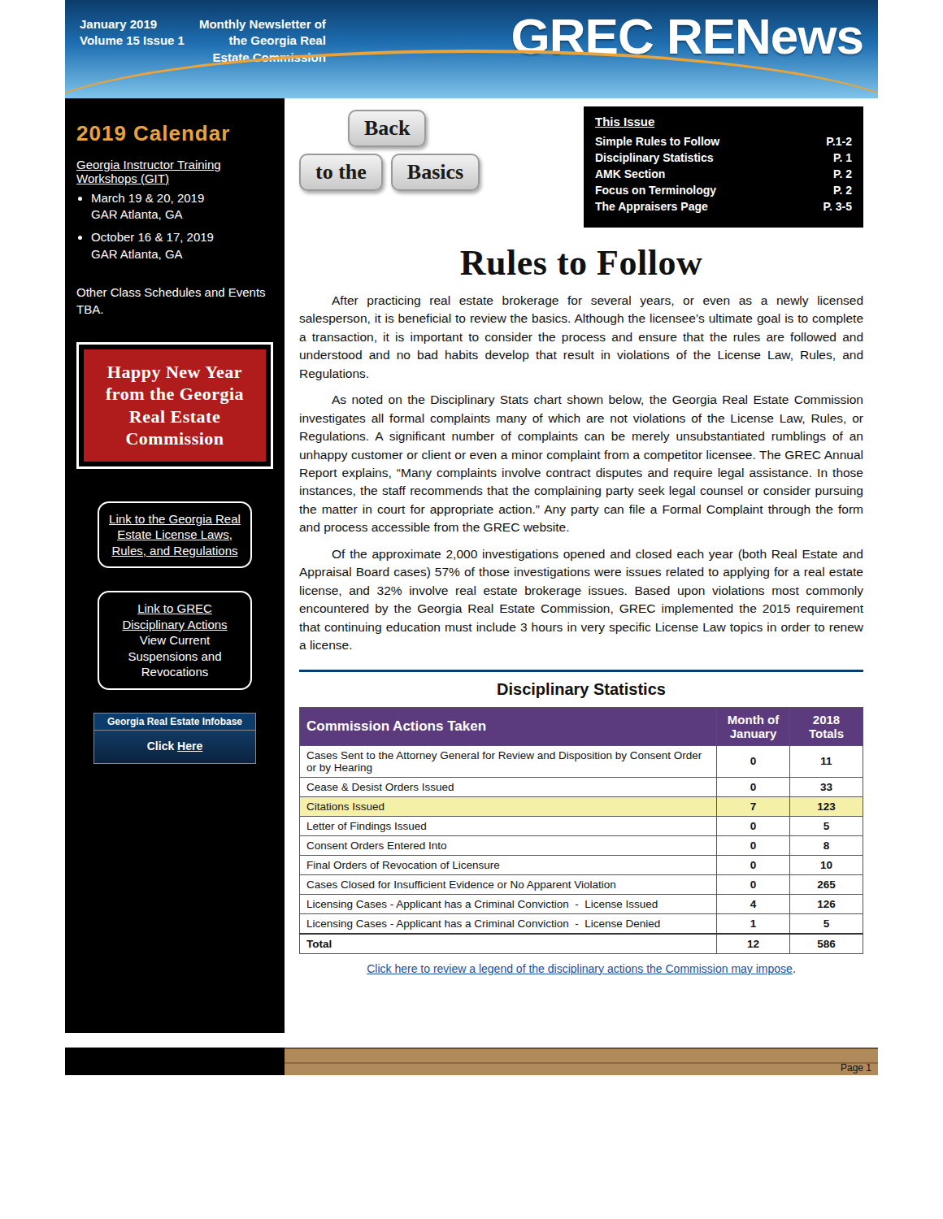January 2019
Volume 15 Issue 1
Monthly Newsletter of
the Georgia Real
Estate Commission
GREC RENews
2019 Calendar
Georgia Instructor Training Workshops (GIT)
March 19 & 20, 2019
GAR Atlanta, GA
October 16 & 17, 2019
GAR Atlanta, GA
Other Class Schedules and Events TBA.
Happy New Year from the Georgia Real Estate Commission
Link to the Georgia Real Estate License Laws, Rules, and Regulations
Link to GREC Disciplinary Actions View Current Suspensions and Revocations
Georgia Real Estate Infobase
Click Here
Back
to the Basics
This Issue
Simple Rules to Follow P.1-2
Disciplinary Statistics P. 1
AMK Section P. 2
Focus on Terminology P. 2
The Appraisers Page P. 3-5
Rules to Follow
After practicing real estate brokerage for several years, or even as a newly licensed salesperson, it is beneficial to review the basics. Although the licensee’s ultimate goal is to complete a transaction, it is important to consider the process and ensure that the rules are followed and understood and no bad habits develop that result in violations of the License Law, Rules, and Regulations.
As noted on the Disciplinary Stats chart shown below, the Georgia Real Estate Commission investigates all formal complaints many of which are not violations of the License Law, Rules, or Regulations. A significant number of complaints can be merely unsubstantiated rumblings of an unhappy customer or client or even a minor complaint from a competitor licensee. The GREC Annual Report explains, “Many complaints involve contract disputes and require legal assistance. In those instances, the staff recommends that the complaining party seek legal counsel or consider pursuing the matter in court for appropriate action.” Any party can file a Formal Complaint through the form and process accessible from the GREC website.
Of the approximate 2,000 investigations opened and closed each year (both Real Estate and Appraisal Board cases) 57% of those investigations were issues related to applying for a real estate license, and 32% involve real estate brokerage issues. Based upon violations most commonly encountered by the Georgia Real Estate Commission, GREC implemented the 2015 requirement that continuing education must include 3 hours in very specific License Law topics in order to renew a license.
Disciplinary Statistics
| Commission Actions Taken | Month of January | 2018 Totals |
| --- | --- | --- |
| Cases Sent to the Attorney General for Review and Disposition by Consent Order or by Hearing | 0 | 11 |
| Cease & Desist Orders Issued | 0 | 33 |
| Citations Issued | 7 | 123 |
| Letter of Findings Issued | 0 | 5 |
| Consent Orders Entered Into | 0 | 8 |
| Final Orders of Revocation of Licensure | 0 | 10 |
| Cases Closed for Insufficient Evidence or No Apparent Violation | 0 | 265 |
| Licensing Cases - Applicant has a Criminal Conviction - License Issued | 4 | 126 |
| Licensing Cases - Applicant has a Criminal Conviction - License Denied | 1 | 5 |
| Total | 12 | 586 |
Click here to review a legend of the disciplinary actions the Commission may impose.
Page 1